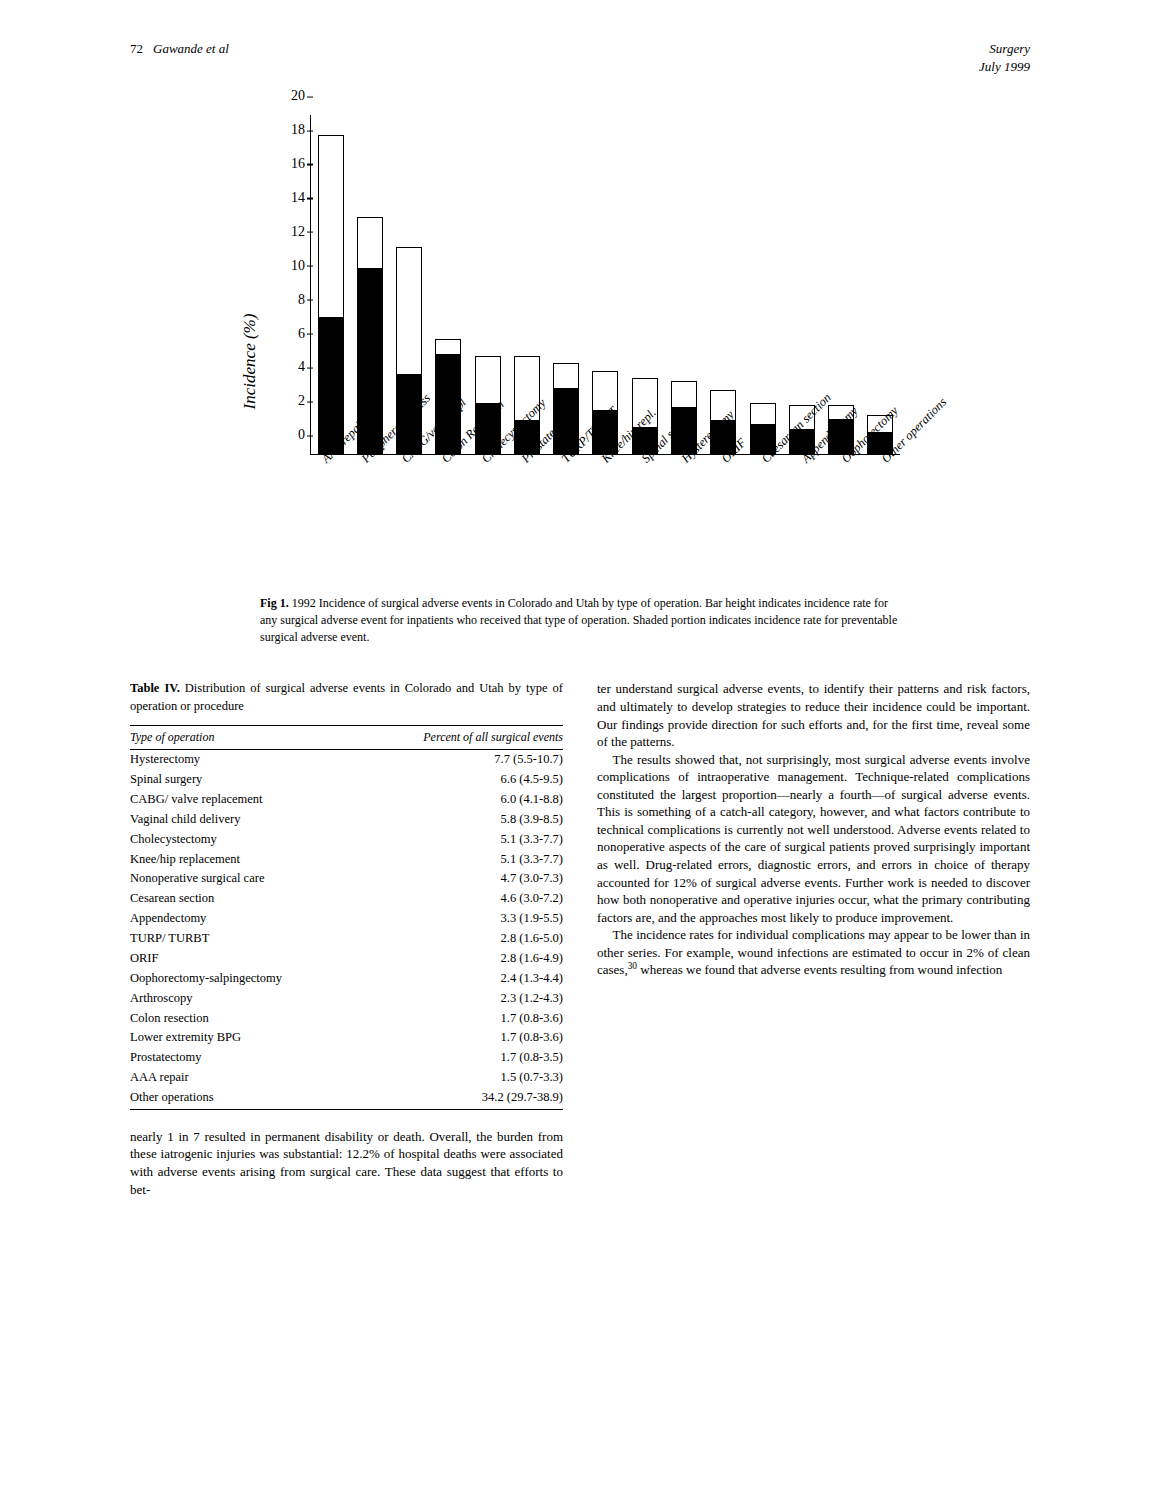72 Gawande et al
Surgery
July 1999
Incidence (%)
20
18
16
14
12
10
8
6
4
2
0
AAA repair Peripheral bypass CABG/valve repl Colon Resection Cholecystectomy Prostatectomy TURP/TURBT Knee/hip repl. Spinal surgery Hysterectomy ORIF Caesarean section Appendectomy Oophorectomy Other operations
Fig 1. 1992 Incidence of surgical adverse events in Colorado and Utah by type of operation. Bar height indicates incidence rate for any surgical adverse event for inpatients who received that type of operation. Shaded portion indicates incidence rate for preventable surgical adverse event.
Table IV. Distribution of surgical adverse events in Colorado and Utah by type of operation or procedure
| Type of operation | Percent of all surgical events |
| --- | --- |
| Hysterectomy | 7.7 (5.5-10.7) |
| Spinal surgery | 6.6 (4.5-9.5) |
| CABG/ valve replacement | 6.0 (4.1-8.8) |
| Vaginal child delivery | 5.8 (3.9-8.5) |
| Cholecystectomy | 5.1 (3.3-7.7) |
| Knee/hip replacement | 5.1 (3.3-7.7) |
| Nonoperative surgical care | 4.7 (3.0-7.3) |
| Cesarean section | 4.6 (3.0-7.2) |
| Appendectomy | 3.3 (1.9-5.5) |
| TURP/ TURBT | 2.8 (1.6-5.0) |
| ORIF | 2.8 (1.6-4.9) |
| Oophorectomy-salpingectomy | 2.4 (1.3-4.4) |
| Arthroscopy | 2.3 (1.2-4.3) |
| Colon resection | 1.7 (0.8-3.6) |
| Lower extremity BPG | 1.7 (0.8-3.6) |
| Prostatectomy | 1.7 (0.8-3.5) |
| AAA repair | 1.5 (0.7-3.3) |
| Other operations | 34.2 (29.7-38.9) |
nearly 1 in 7 resulted in permanent disability or death. Overall, the burden from these iatrogenic injuries was substantial: 12.2% of hospital deaths were associated with adverse events arising from surgical care. These data suggest that efforts to bet-
ter understand surgical adverse events, to identify their patterns and risk factors, and ultimately to develop strategies to reduce their incidence could be important. Our findings provide direction for such efforts and, for the first time, reveal some of the patterns.
The results showed that, not surprisingly, most surgical adverse events involve complications of intraoperative management. Technique-related complications constituted the largest proportion—nearly a fourth—of surgical adverse events. This is something of a catch-all category, however, and what factors contribute to technical complications is currently not well understood. Adverse events related to nonoperative aspects of the care of surgical patients proved surprisingly important as well. Drug-related errors, diagnostic errors, and errors in choice of therapy accounted for 12% of surgical adverse events. Further work is needed to discover how both nonoperative and operative injuries occur, what the primary contributing factors are, and the approaches most likely to produce improvement.
The incidence rates for individual complications may appear to be lower than in other series. For example, wound infections are estimated to occur in 2% of clean cases,30 whereas we found that adverse events resulting from wound infection